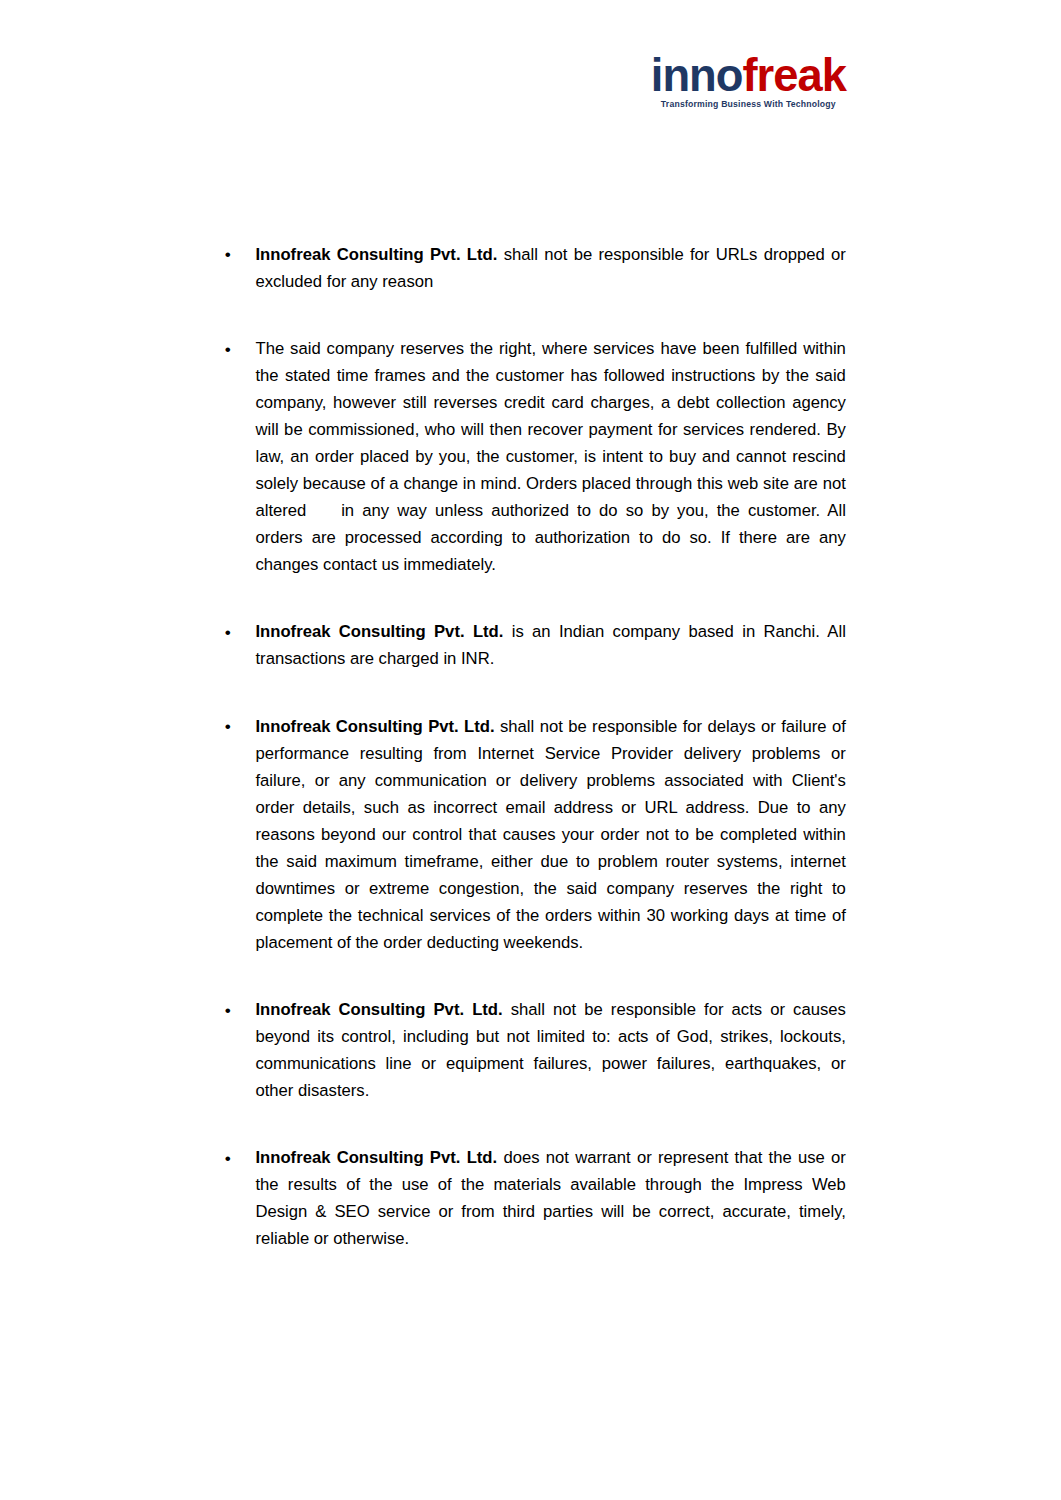inno freak
Transforming Business With Technology
Innofreak Consulting Pvt. Ltd. shall not be responsible for URLs dropped or excluded for any reason
The said company reserves the right, where services have been fulfilled within the stated time frames and the customer has followed instructions by the said company, however still reverses credit card charges, a debt collection agency will be commissioned, who will then recover payment for services rendered. By law, an order placed by you, the customer, is intent to buy and cannot rescind solely because of a change in mind. Orders placed through this web site are not altered in any way unless authorized to do so by you, the customer. All orders are processed according to authorization to do so. If there are any changes contact us immediately.
Innofreak Consulting Pvt. Ltd. is an Indian company based in Ranchi. All transactions are charged in INR.
Innofreak Consulting Pvt. Ltd. shall not be responsible for delays or failure of performance resulting from Internet Service Provider delivery problems or failure, or any communication or delivery problems associated with Client's order details, such as incorrect email address or URL address. Due to any reasons beyond our control that causes your order not to be completed within the said maximum timeframe, either due to problem router systems, internet downtimes or extreme congestion, the said company reserves the right to complete the technical services of the orders within 30 working days at time of placement of the order deducting weekends.
Innofreak Consulting Pvt. Ltd. shall not be responsible for acts or causes beyond its control, including but not limited to: acts of God, strikes, lockouts, communications line or equipment failures, power failures, earthquakes, or other disasters.
Innofreak Consulting Pvt. Ltd. does not warrant or represent that the use or the results of the use of the materials available through the Impress Web Design & SEO service or from third parties will be correct, accurate, timely, reliable or otherwise.